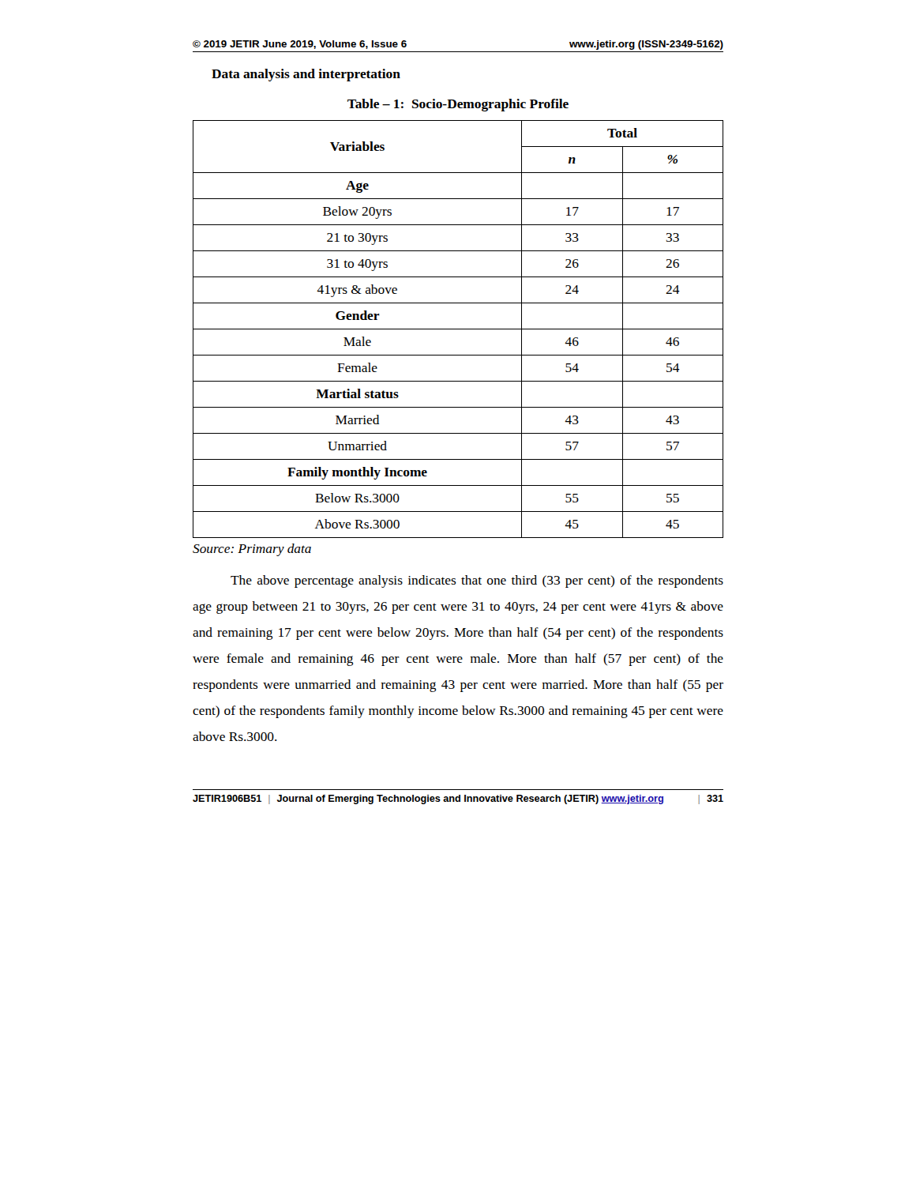© 2019 JETIR June 2019, Volume 6, Issue 6
www.jetir.org (ISSN-2349-5162)
Data analysis and interpretation
Table – 1: Socio-Demographic Profile
| Variables | Total |
| --- | --- |
| n | % |
| Age | | |
| Below 20yrs | 17 | 17 |
| 21 to 30yrs | 33 | 33 |
| 31 to 40yrs | 26 | 26 |
| 41yrs & above | 24 | 24 |
| Gender | | |
| Male | 46 | 46 |
| Female | 54 | 54 |
| Martial status | | |
| Married | 43 | 43 |
| Unmarried | 57 | 57 |
| Family monthly Income | | |
| Below Rs.3000 | 55 | 55 |
| Above Rs.3000 | 45 | 45 |
Source: Primary data
The above percentage analysis indicates that one third (33 per cent) of the respondents age group between 21 to 30yrs, 26 per cent were 31 to 40yrs, 24 per cent were 41yrs & above and remaining 17 per cent were below 20yrs. More than half (54 per cent) of the respondents were female and remaining 46 per cent were male. More than half (57 per cent) of the respondents were unmarried and remaining 43 per cent were married. More than half (55 per cent) of the respondents family monthly income below Rs.3000 and remaining 45 per cent were above Rs.3000.
JETIR1906B51 | Journal of Emerging Technologies and Innovative Research (JETIR) www.jetir.org
| 331